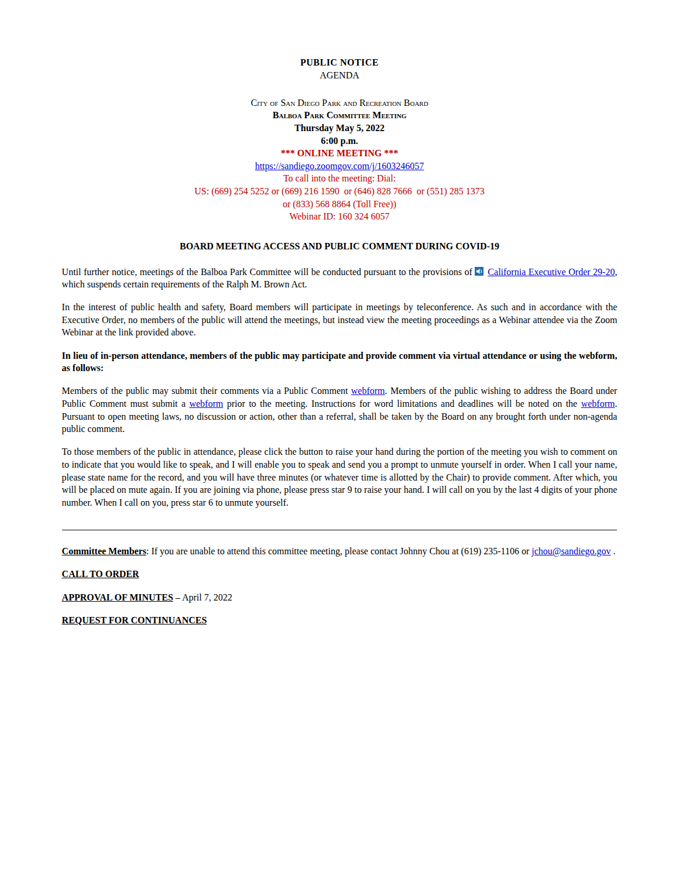PUBLIC NOTICE
AGENDA
City of San Diego Park and Recreation Board
Balboa Park Committee Meeting
Thursday May 5, 2022
6:00 p.m.
*** ONLINE MEETING ***
https://sandiego.zoomgov.com/j/1603246057
To call into the meeting: Dial:
US: (669) 254 5252 or (669) 216 1590 or (646) 828 7666 or (551) 285 1373
or (833) 568 8864 (Toll Free))
Webinar ID: 160 324 6057
BOARD MEETING ACCESS AND PUBLIC COMMENT DURING COVID-19
Until further notice, meetings of the Balboa Park Committee will be conducted pursuant to the provisions of California Executive Order 29-20, which suspends certain requirements of the Ralph M. Brown Act.
In the interest of public health and safety, Board members will participate in meetings by teleconference. As such and in accordance with the Executive Order, no members of the public will attend the meetings, but instead view the meeting proceedings as a Webinar attendee via the Zoom Webinar at the link provided above.
In lieu of in-person attendance, members of the public may participate and provide comment via virtual attendance or using the webform, as follows:
Members of the public may submit their comments via a Public Comment webform. Members of the public wishing to address the Board under Public Comment must submit a webform prior to the meeting. Instructions for word limitations and deadlines will be noted on the webform. Pursuant to open meeting laws, no discussion or action, other than a referral, shall be taken by the Board on any brought forth under non-agenda public comment.
To those members of the public in attendance, please click the button to raise your hand during the portion of the meeting you wish to comment on to indicate that you would like to speak, and I will enable you to speak and send you a prompt to unmute yourself in order. When I call your name, please state name for the record, and you will have three minutes (or whatever time is allotted by the Chair) to provide comment. After which, you will be placed on mute again. If you are joining via phone, please press star 9 to raise your hand. I will call on you by the last 4 digits of your phone number. When I call on you, press star 6 to unmute yourself.
Committee Members: If you are unable to attend this committee meeting, please contact Johnny Chou at (619) 235-1106 or jchou@sandiego.gov .
CALL TO ORDER
APPROVAL OF MINUTES – April 7, 2022
REQUEST FOR CONTINUANCES